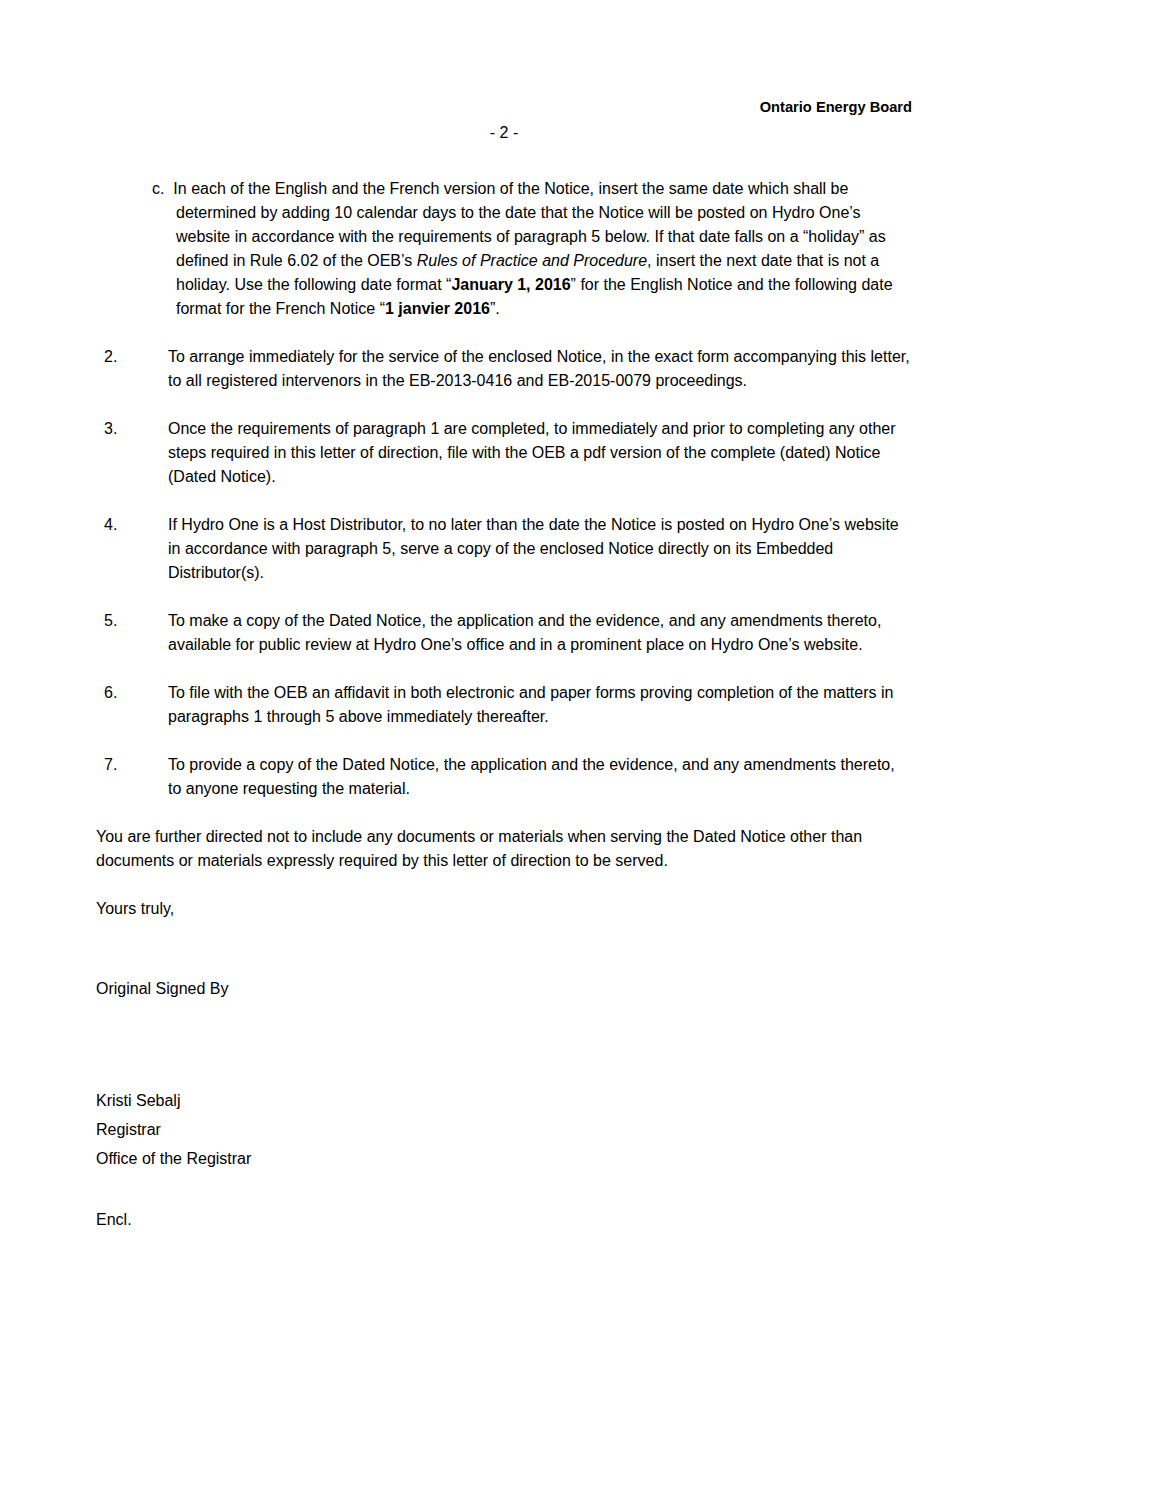Ontario Energy Board
- 2 -
c. In each of the English and the French version of the Notice, insert the same date which shall be determined by adding 10 calendar days to the date that the Notice will be posted on Hydro One’s website in accordance with the requirements of paragraph 5 below. If that date falls on a “holiday” as defined in Rule 6.02 of the OEB’s Rules of Practice and Procedure, insert the next date that is not a holiday. Use the following date format “January 1, 2016” for the English Notice and the following date format for the French Notice “1 janvier 2016”.
2. To arrange immediately for the service of the enclosed Notice, in the exact form accompanying this letter, to all registered intervenors in the EB-2013-0416 and EB-2015-0079 proceedings.
3. Once the requirements of paragraph 1 are completed, to immediately and prior to completing any other steps required in this letter of direction, file with the OEB a pdf version of the complete (dated) Notice (Dated Notice).
4. If Hydro One is a Host Distributor, to no later than the date the Notice is posted on Hydro One’s website in accordance with paragraph 5, serve a copy of the enclosed Notice directly on its Embedded Distributor(s).
5. To make a copy of the Dated Notice, the application and the evidence, and any amendments thereto, available for public review at Hydro One’s office and in a prominent place on Hydro One’s website.
6. To file with the OEB an affidavit in both electronic and paper forms proving completion of the matters in paragraphs 1 through 5 above immediately thereafter.
7. To provide a copy of the Dated Notice, the application and the evidence, and any amendments thereto, to anyone requesting the material.
You are further directed not to include any documents or materials when serving the Dated Notice other than documents or materials expressly required by this letter of direction to be served.
Yours truly,
Original Signed By
Kristi Sebalj
Registrar
Office of the Registrar
Encl.